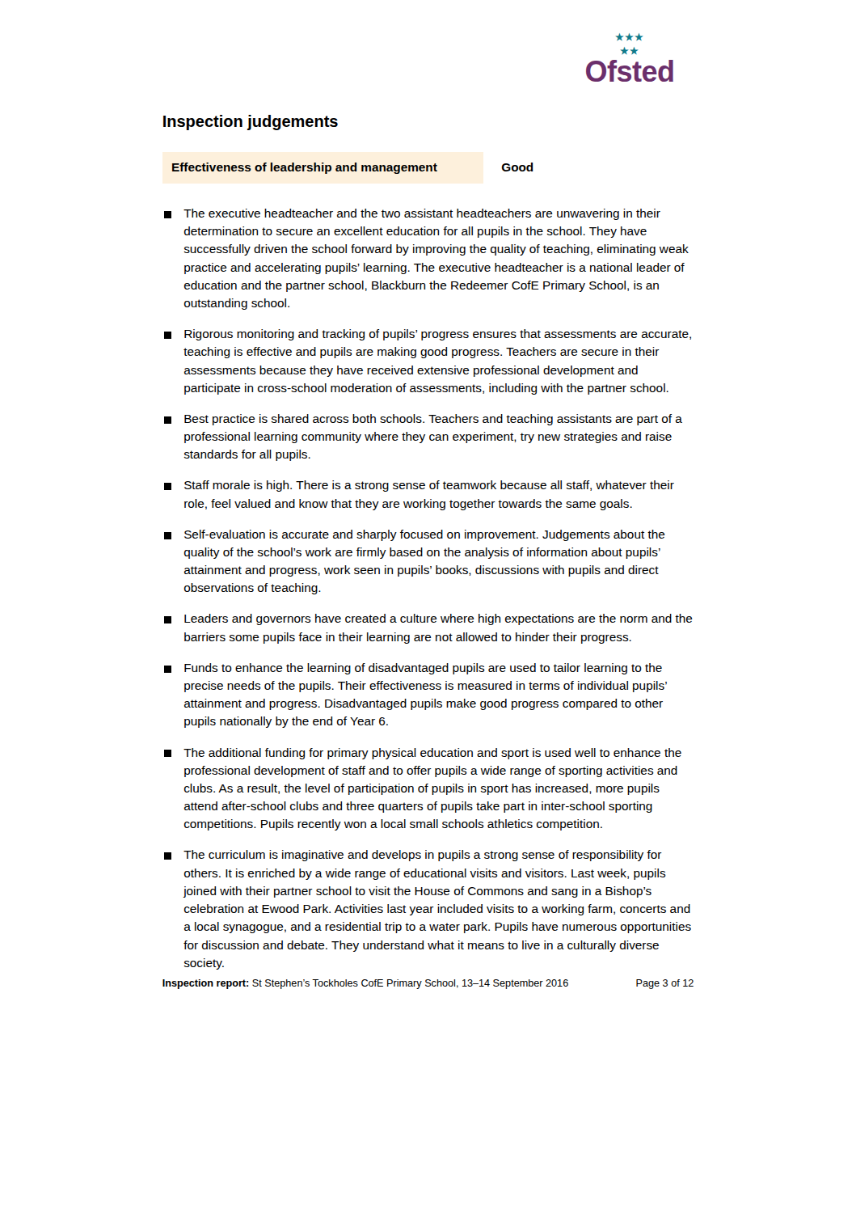★★★
★★
Ofsted
Inspection judgements
Effectiveness of leadership and management
Good
The executive headteacher and the two assistant headteachers are unwavering in their determination to secure an excellent education for all pupils in the school. They have successfully driven the school forward by improving the quality of teaching, eliminating weak practice and accelerating pupils’ learning. The executive headteacher is a national leader of education and the partner school, Blackburn the Redeemer CofE Primary School, is an outstanding school.
Rigorous monitoring and tracking of pupils’ progress ensures that assessments are accurate, teaching is effective and pupils are making good progress. Teachers are secure in their assessments because they have received extensive professional development and participate in cross-school moderation of assessments, including with the partner school.
Best practice is shared across both schools. Teachers and teaching assistants are part of a professional learning community where they can experiment, try new strategies and raise standards for all pupils.
Staff morale is high. There is a strong sense of teamwork because all staff, whatever their role, feel valued and know that they are working together towards the same goals.
Self-evaluation is accurate and sharply focused on improvement. Judgements about the quality of the school’s work are firmly based on the analysis of information about pupils’ attainment and progress, work seen in pupils’ books, discussions with pupils and direct observations of teaching.
Leaders and governors have created a culture where high expectations are the norm and the barriers some pupils face in their learning are not allowed to hinder their progress.
Funds to enhance the learning of disadvantaged pupils are used to tailor learning to the precise needs of the pupils. Their effectiveness is measured in terms of individual pupils’ attainment and progress. Disadvantaged pupils make good progress compared to other pupils nationally by the end of Year 6.
The additional funding for primary physical education and sport is used well to enhance the professional development of staff and to offer pupils a wide range of sporting activities and clubs. As a result, the level of participation of pupils in sport has increased, more pupils attend after-school clubs and three quarters of pupils take part in inter-school sporting competitions. Pupils recently won a local small schools athletics competition.
The curriculum is imaginative and develops in pupils a strong sense of responsibility for others. It is enriched by a wide range of educational visits and visitors. Last week, pupils joined with their partner school to visit the House of Commons and sang in a Bishop’s celebration at Ewood Park. Activities last year included visits to a working farm, concerts and a local synagogue, and a residential trip to a water park. Pupils have numerous opportunities for discussion and debate. They understand what it means to live in a culturally diverse society.
Page 3 of 12 Inspection report: St Stephen’s Tockholes CofE Primary School, 13–14 September 2016